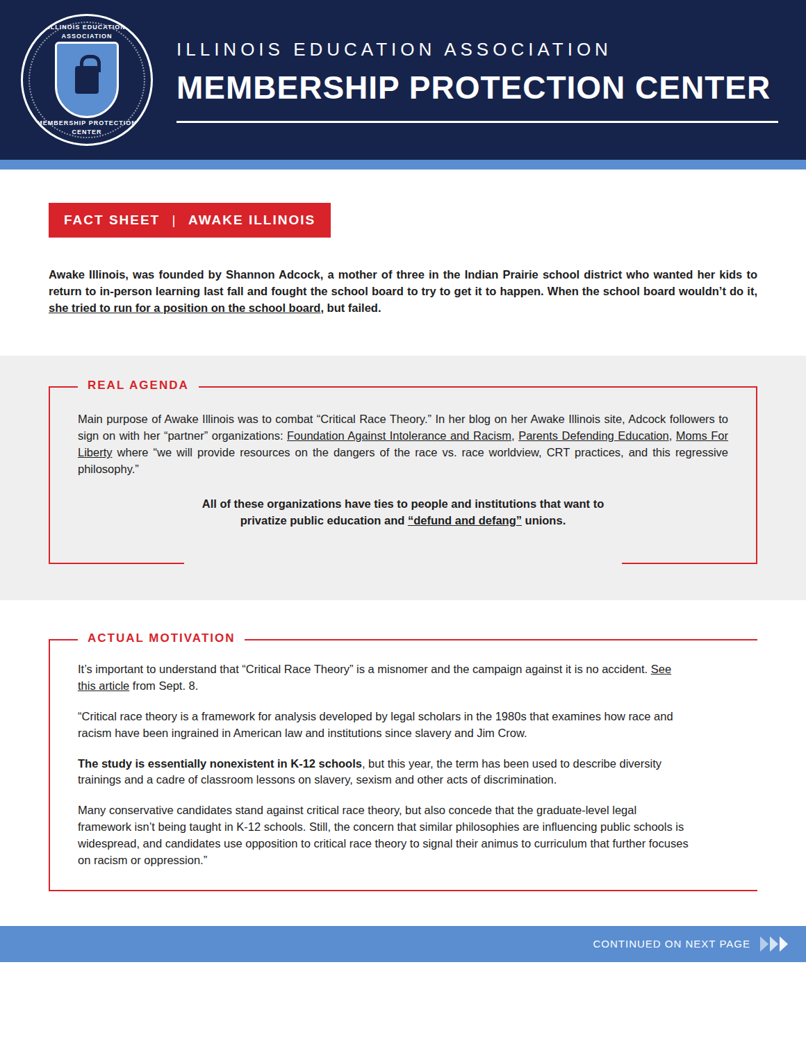Illinois Education Association Membership Protection Center
Illinois Education Association
Membership Protection Center
Fact Sheet | Awake Illinois
Awake Illinois, was founded by Shannon Adcock, a mother of three in the Indian Prairie school district who wanted her kids to return to in-person learning last fall and fought the school board to try to get it to happen. When the school board wouldn’t do it, she tried to run for a position on the school board, but failed.
Real Agenda
Main purpose of Awake Illinois was to combat “Critical Race Theory.” In her blog on her Awake Illinois site, Adcock followers to sign on with her “partner” organizations: Foundation Against Intolerance and Racism, Parents Defending Education, Moms For Liberty where “we will provide resources on the dangers of the race vs. race worldview, CRT practices, and this regressive philosophy.”
All of these organizations have ties to people and institutions that want to
privatize public education and “defund and defang” unions.
Actual Motivation
It’s important to understand that “Critical Race Theory” is a misnomer and the campaign against it is no accident. See this article from Sept. 8.
“Critical race theory is a framework for analysis developed by legal scholars in the 1980s that examines how race and racism have been ingrained in American law and institutions since slavery and Jim Crow.
The study is essentially nonexistent in K-12 schools, but this year, the term has been used to describe diversity trainings and a cadre of classroom lessons on slavery, sexism and other acts of discrimination.
Many conservative candidates stand against critical race theory, but also concede that the graduate-level legal framework isn’t being taught in K-12 schools. Still, the concern that similar philosophies are influencing public schools is widespread, and candidates use opposition to critical race theory to signal their animus to curriculum that further focuses on racism or oppression.”
CONTINUED ON NEXT PAGE